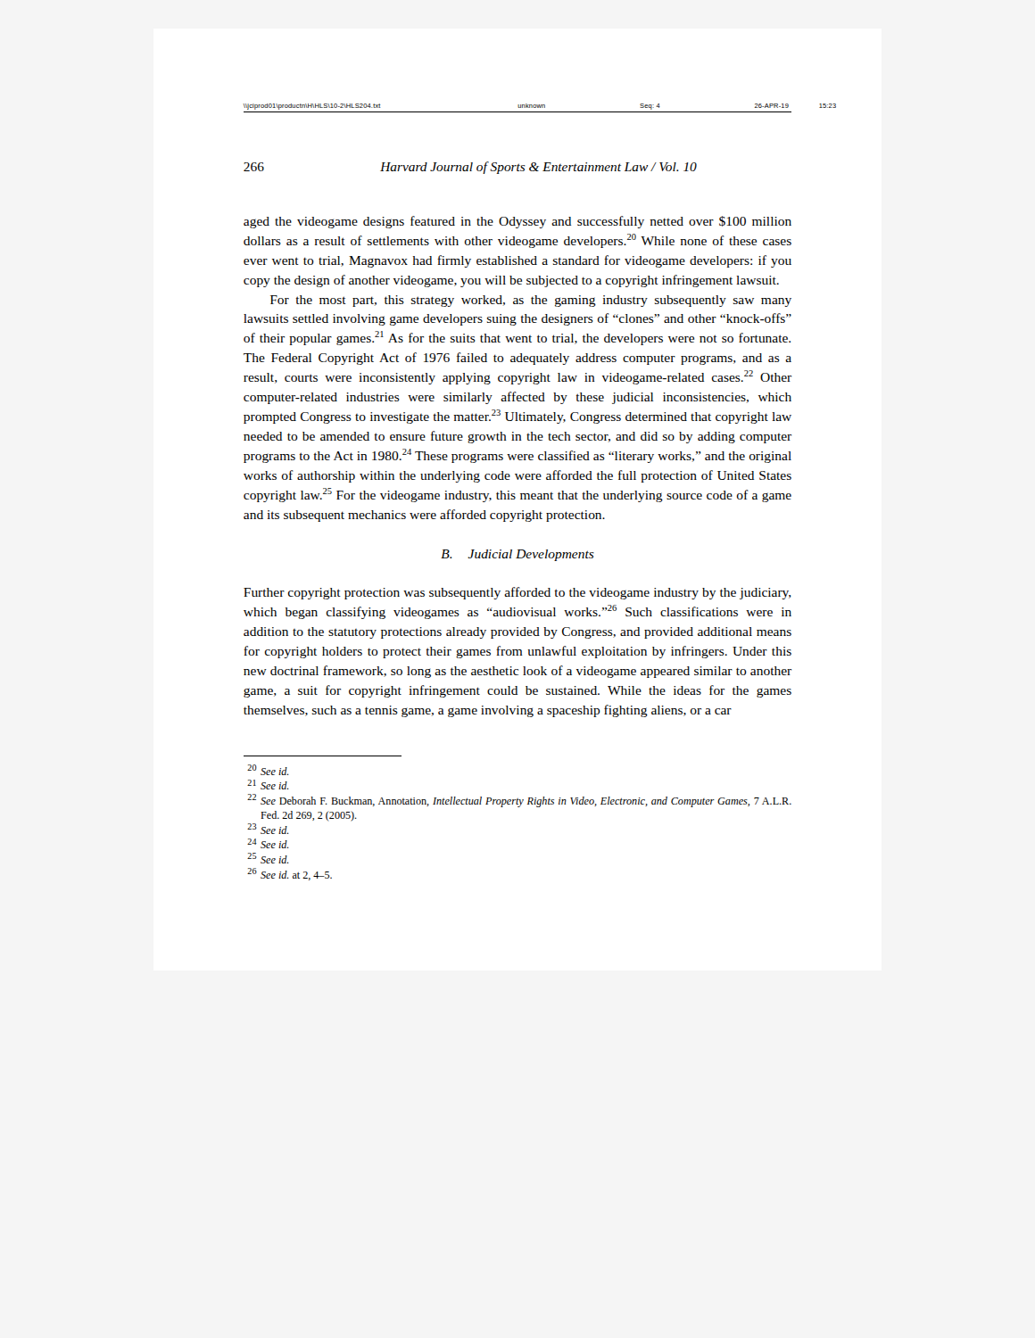\\jciprod01\productn\H\HLS\10-2\HLS204.txt unknown Seq: 4 26-APR-19 15:23
266 Harvard Journal of Sports & Entertainment Law / Vol. 10
aged the videogame designs featured in the Odyssey and successfully netted over $100 million dollars as a result of settlements with other videogame developers.20 While none of these cases ever went to trial, Magnavox had firmly established a standard for videogame developers: if you copy the design of another videogame, you will be subjected to a copyright infringement lawsuit.
For the most part, this strategy worked, as the gaming industry subsequently saw many lawsuits settled involving game developers suing the designers of “clones” and other “knock-offs” of their popular games.21 As for the suits that went to trial, the developers were not so fortunate. The Federal Copyright Act of 1976 failed to adequately address computer programs, and as a result, courts were inconsistently applying copyright law in videogame-related cases.22 Other computer-related industries were similarly affected by these judicial inconsistencies, which prompted Congress to investigate the matter.23 Ultimately, Congress determined that copyright law needed to be amended to ensure future growth in the tech sector, and did so by adding computer programs to the Act in 1980.24 These programs were classified as “literary works,” and the original works of authorship within the underlying code were afforded the full protection of United States copyright law.25 For the videogame industry, this meant that the underlying source code of a game and its subsequent mechanics were afforded copyright protection.
B. Judicial Developments
Further copyright protection was subsequently afforded to the videogame industry by the judiciary, which began classifying videogames as “audiovisual works.”26 Such classifications were in addition to the statutory protections already provided by Congress, and provided additional means for copyright holders to protect their games from unlawful exploitation by infringers. Under this new doctrinal framework, so long as the aesthetic look of a videogame appeared similar to another game, a suit for copyright infringement could be sustained. While the ideas for the games themselves, such as a tennis game, a game involving a spaceship fighting aliens, or a car
20 See id.
21 See id.
22 See Deborah F. Buckman, Annotation, Intellectual Property Rights in Video, Electronic, and Computer Games, 7 A.L.R. Fed. 2d 269, 2 (2005).
23 See id.
24 See id.
25 See id.
26 See id. at 2, 4–5.